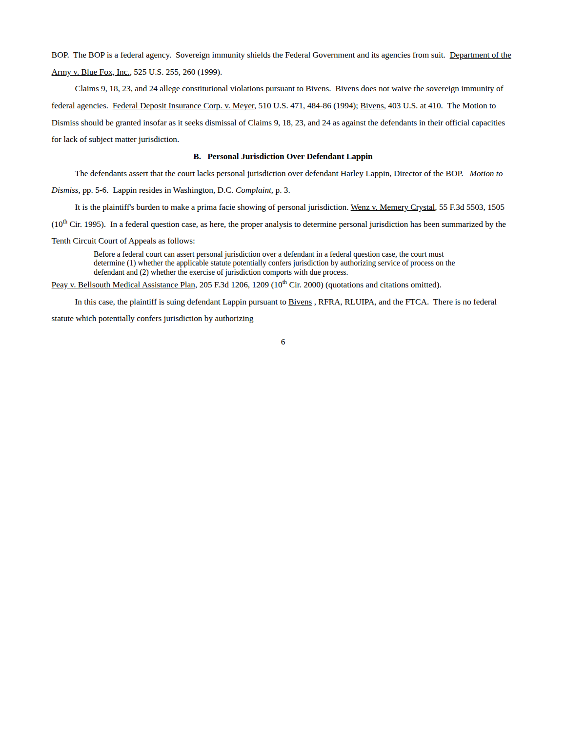BOP. The BOP is a federal agency. Sovereign immunity shields the Federal Government and its agencies from suit. Department of the Army v. Blue Fox, Inc., 525 U.S. 255, 260 (1999).
Claims 9, 18, 23, and 24 allege constitutional violations pursuant to Bivens. Bivens does not waive the sovereign immunity of federal agencies. Federal Deposit Insurance Corp. v. Meyer, 510 U.S. 471, 484-86 (1994); Bivens, 403 U.S. at 410. The Motion to Dismiss should be granted insofar as it seeks dismissal of Claims 9, 18, 23, and 24 as against the defendants in their official capacities for lack of subject matter jurisdiction.
B. Personal Jurisdiction Over Defendant Lappin
The defendants assert that the court lacks personal jurisdiction over defendant Harley Lappin, Director of the BOP. Motion to Dismiss, pp. 5-6. Lappin resides in Washington, D.C. Complaint, p. 3.
It is the plaintiff's burden to make a prima facie showing of personal jurisdiction. Wenz v. Memery Crystal, 55 F.3d 5503, 1505 (10th Cir. 1995). In a federal question case, as here, the proper analysis to determine personal jurisdiction has been summarized by the Tenth Circuit Court of Appeals as follows:
Before a federal court can assert personal jurisdiction over a defendant in a federal question case, the court must determine (1) whether the applicable statute potentially confers jurisdiction by authorizing service of process on the defendant and (2) whether the exercise of jurisdiction comports with due process.
Peay v. Bellsouth Medical Assistance Plan, 205 F.3d 1206, 1209 (10th Cir. 2000) (quotations and citations omitted).
In this case, the plaintiff is suing defendant Lappin pursuant to Bivens , RFRA, RLUIPA, and the FTCA. There is no federal statute which potentially confers jurisdiction by authorizing
6